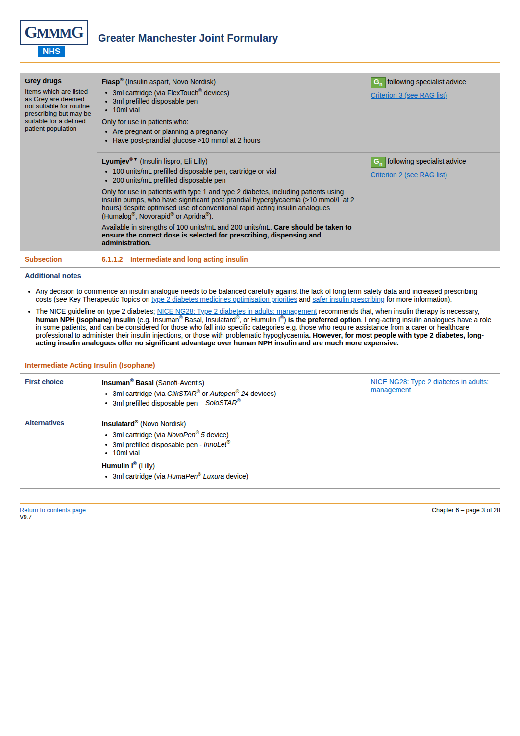GMMMG
NHS
Greater Manchester Joint Formulary
| Grey drugs Items which are listed as Grey are deemed not suitable for routine prescribing but may be suitable for a defined patient population | Fiasp ® (Insulin aspart, Novo Nordisk) 3ml cartridge (via FlexTouch ® devices) 3ml prefilled disposable pen 10ml vial Only for use in patients who: Are pregnant or planning a pregnancy Have post-prandial glucose >10 mmol at 2 hours | G n following specialist advice Criterion 3 (see RAG list) |
| Lyumjev ® ▼ (Insulin lispro, Eli Lilly) 100 units/mL prefilled disposable pen, cartridge or vial 200 units/mL prefilled disposable pen Only for use in patients with type 1 and type 2 diabetes, including patients using insulin pumps, who have significant post-prandial hyperglycaemia (>10 mmol/L at 2 hours) despite optimised use of conventional rapid acting insulin analogues (Humalog ® , Novorapid ® or Apridra ® ). Available in strengths of 100 units/mL and 200 units/mL. Care should be taken to ensure the correct dose is selected for prescribing, dispensing and administration. | G n following specialist advice Criterion 2 (see RAG list) |
| Subsection | 6.1.1.2 Intermediate and long acting insulin |
Additional notes
Any decision to commence an insulin analogue needs to be balanced carefully against the lack of long term safety data and increased prescribing costs (see Key Therapeutic Topics on type 2 diabetes medicines optimisation priorities and safer insulin prescribing for more information).
The NICE guideline on type 2 diabetes; NICE NG28: Type 2 diabetes in adults: management recommends that, when insulin therapy is necessary, human NPH (isophane) insulin (e.g. Insuman® Basal, Insulatard®, or Humulin I®) is the preferred option. Long-acting insulin analogues have a role in some patients, and can be considered for those who fall into specific categories e.g. those who require assistance from a carer or healthcare professional to administer their insulin injections, or those with problematic hypoglycaemia. However, for most people with type 2 diabetes, long-acting insulin analogues offer no significant advantage over human NPH insulin and are much more expensive.
Intermediate Acting Insulin (Isophane)
| First choice | Insuman ® Basal (Sanofi-Aventis) 3ml cartridge (via ClikSTAR ® or Autopen ® 24 devices) 3ml prefilled disposable pen – SoloSTAR ® | NICE NG28: Type 2 diabetes in adults: management |
| Alternatives | Insulatard ® (Novo Nordisk) 3ml cartridge (via NovoPen ® 5 device) 3ml prefilled disposable pen - InnoLet ® 10ml vial Humulin I ® (Lilly) 3ml cartridge (via HumaPen ® Luxura device) |
Return to contents page
V9.7
Chapter 6 – page 3 of 28